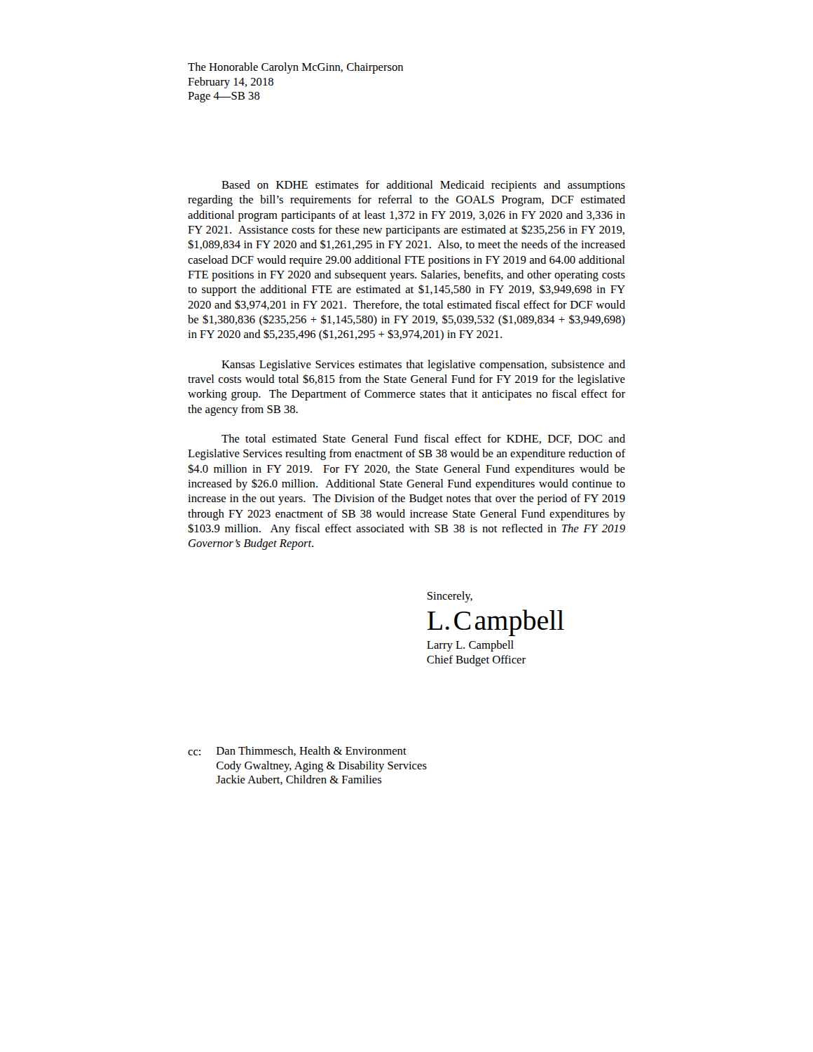The Honorable Carolyn McGinn, Chairperson
February 14, 2018
Page 4—SB 38
Based on KDHE estimates for additional Medicaid recipients and assumptions regarding the bill’s requirements for referral to the GOALS Program, DCF estimated additional program participants of at least 1,372 in FY 2019, 3,026 in FY 2020 and 3,336 in FY 2021. Assistance costs for these new participants are estimated at $235,256 in FY 2019, $1,089,834 in FY 2020 and $1,261,295 in FY 2021. Also, to meet the needs of the increased caseload DCF would require 29.00 additional FTE positions in FY 2019 and 64.00 additional FTE positions in FY 2020 and subsequent years. Salaries, benefits, and other operating costs to support the additional FTE are estimated at $1,145,580 in FY 2019, $3,949,698 in FY 2020 and $3,974,201 in FY 2021. Therefore, the total estimated fiscal effect for DCF would be $1,380,836 ($235,256 + $1,145,580) in FY 2019, $5,039,532 ($1,089,834 + $3,949,698) in FY 2020 and $5,235,496 ($1,261,295 + $3,974,201) in FY 2021.
Kansas Legislative Services estimates that legislative compensation, subsistence and travel costs would total $6,815 from the State General Fund for FY 2019 for the legislative working group. The Department of Commerce states that it anticipates no fiscal effect for the agency from SB 38.
The total estimated State General Fund fiscal effect for KDHE, DCF, DOC and Legislative Services resulting from enactment of SB 38 would be an expenditure reduction of $4.0 million in FY 2019. For FY 2020, the State General Fund expenditures would be increased by $26.0 million. Additional State General Fund expenditures would continue to increase in the out years. The Division of the Budget notes that over the period of FY 2019 through FY 2023 enactment of SB 38 would increase State General Fund expenditures by $103.9 million. Any fiscal effect associated with SB 38 is not reflected in The FY 2019 Governor’s Budget Report.
Sincerely,
L. C ampbell
Larry L. Campbell
Chief Budget Officer
cc:
Dan Thimmesch, Health & Environment
Cody Gwaltney, Aging & Disability Services
Jackie Aubert, Children & Families